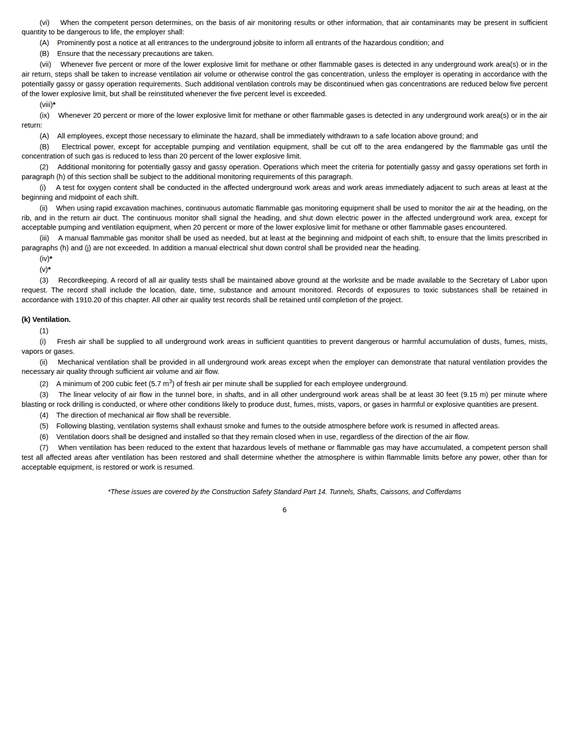(vi) When the competent person determines, on the basis of air monitoring results or other information, that air contaminants may be present in sufficient quantity to be dangerous to life, the employer shall:
(A) Prominently post a notice at all entrances to the underground jobsite to inform all entrants of the hazardous condition; and
(B) Ensure that the necessary precautions are taken.
(vii) Whenever five percent or more of the lower explosive limit for methane or other flammable gases is detected in any underground work area(s) or in the air return, steps shall be taken to increase ventilation air volume or otherwise control the gas concentration, unless the employer is operating in accordance with the potentially gassy or gassy operation requirements. Such additional ventilation controls may be discontinued when gas concentrations are reduced below five percent of the lower explosive limit, but shall be reinstituted whenever the five percent level is exceeded.
(viii)*
(ix) Whenever 20 percent or more of the lower explosive limit for methane or other flammable gases is detected in any underground work area(s) or in the air return:
(A) All employees, except those necessary to eliminate the hazard, shall be immediately withdrawn to a safe location above ground; and
(B) Electrical power, except for acceptable pumping and ventilation equipment, shall be cut off to the area endangered by the flammable gas until the concentration of such gas is reduced to less than 20 percent of the lower explosive limit.
(2) Additional monitoring for potentially gassy and gassy operation. Operations which meet the criteria for potentially gassy and gassy operations set forth in paragraph (h) of this section shall be subject to the additional monitoring requirements of this paragraph.
(i) A test for oxygen content shall be conducted in the affected underground work areas and work areas immediately adjacent to such areas at least at the beginning and midpoint of each shift.
(ii) When using rapid excavation machines, continuous automatic flammable gas monitoring equipment shall be used to monitor the air at the heading, on the rib, and in the return air duct. The continuous monitor shall signal the heading, and shut down electric power in the affected underground work area, except for acceptable pumping and ventilation equipment, when 20 percent or more of the lower explosive limit for methane or other flammable gases encountered.
(iii) A manual flammable gas monitor shall be used as needed, but at least at the beginning and midpoint of each shift, to ensure that the limits prescribed in paragraphs (h) and (j) are not exceeded. In addition a manual electrical shut down control shall be provided near the heading.
(iv)*
(v)*
(3) Recordkeeping. A record of all air quality tests shall be maintained above ground at the worksite and be made available to the Secretary of Labor upon request. The record shall include the location, date, time, substance and amount monitored. Records of exposures to toxic substances shall be retained in accordance with 1910.20 of this chapter. All other air quality test records shall be retained until completion of the project.
(k) Ventilation.
(1)
(i) Fresh air shall be supplied to all underground work areas in sufficient quantities to prevent dangerous or harmful accumulation of dusts, fumes, mists, vapors or gases.
(ii) Mechanical ventilation shall be provided in all underground work areas except when the employer can demonstrate that natural ventilation provides the necessary air quality through sufficient air volume and air flow.
(2) A minimum of 200 cubic feet (5.7 m3) of fresh air per minute shall be supplied for each employee underground.
(3) The linear velocity of air flow in the tunnel bore, in shafts, and in all other underground work areas shall be at least 30 feet (9.15 m) per minute where blasting or rock drilling is conducted, or where other conditions likely to produce dust, fumes, mists, vapors, or gases in harmful or explosive quantities are present.
(4) The direction of mechanical air flow shall be reversible.
(5) Following blasting, ventilation systems shall exhaust smoke and fumes to the outside atmosphere before work is resumed in affected areas.
(6) Ventilation doors shall be designed and installed so that they remain closed when in use, regardless of the direction of the air flow.
(7) When ventilation has been reduced to the extent that hazardous levels of methane or flammable gas may have accumulated, a competent person shall test all affected areas after ventilation has been restored and shall determine whether the atmosphere is within flammable limits before any power, other than for acceptable equipment, is restored or work is resumed.
*These issues are covered by the Construction Safety Standard Part 14. Tunnels, Shafts, Caissons, and Cofferdams
6